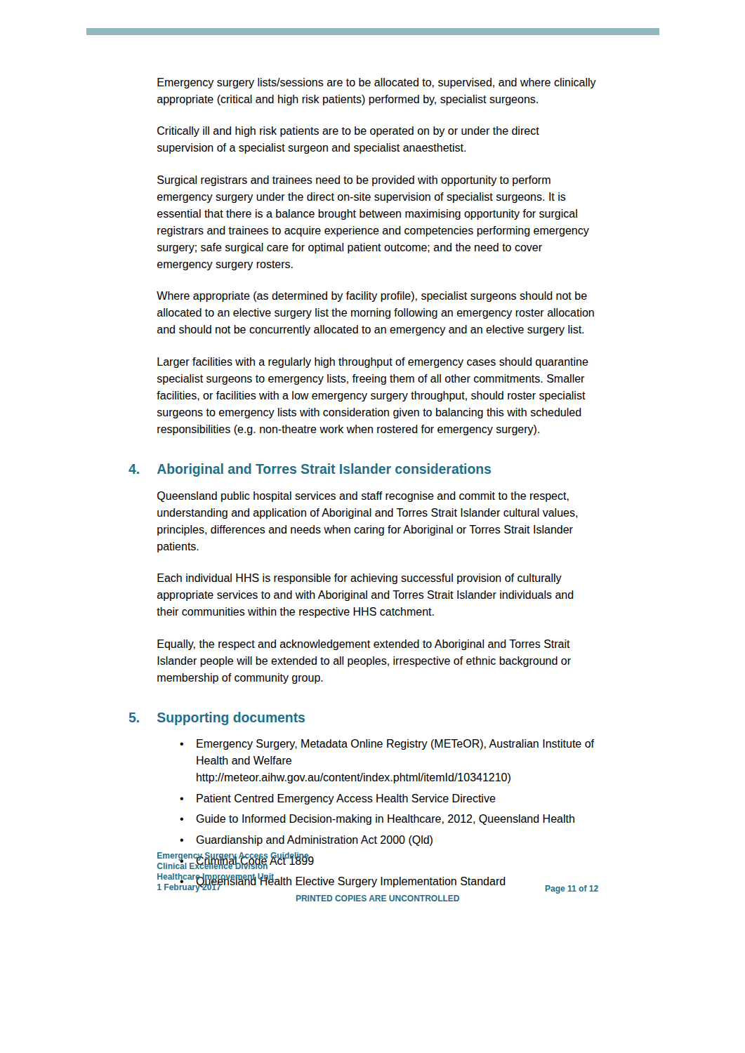Emergency surgery lists/sessions are to be allocated to, supervised, and where clinically appropriate (critical and high risk patients) performed by, specialist surgeons.
Critically ill and high risk patients are to be operated on by or under the direct supervision of a specialist surgeon and specialist anaesthetist.
Surgical registrars and trainees need to be provided with opportunity to perform emergency surgery under the direct on-site supervision of specialist surgeons. It is essential that there is a balance brought between maximising opportunity for surgical registrars and trainees to acquire experience and competencies performing emergency surgery; safe surgical care for optimal patient outcome; and the need to cover emergency surgery rosters.
Where appropriate (as determined by facility profile), specialist surgeons should not be allocated to an elective surgery list the morning following an emergency roster allocation and should not be concurrently allocated to an emergency and an elective surgery list.
Larger facilities with a regularly high throughput of emergency cases should quarantine specialist surgeons to emergency lists, freeing them of all other commitments. Smaller facilities, or facilities with a low emergency surgery throughput, should roster specialist surgeons to emergency lists with consideration given to balancing this with scheduled responsibilities (e.g. non-theatre work when rostered for emergency surgery).
4. Aboriginal and Torres Strait Islander considerations
Queensland public hospital services and staff recognise and commit to the respect, understanding and application of Aboriginal and Torres Strait Islander cultural values, principles, differences and needs when caring for Aboriginal or Torres Strait Islander patients.
Each individual HHS is responsible for achieving successful provision of culturally appropriate services to and with Aboriginal and Torres Strait Islander individuals and their communities within the respective HHS catchment.
Equally, the respect and acknowledgement extended to Aboriginal and Torres Strait Islander people will be extended to all peoples, irrespective of ethnic background or membership of community group.
5. Supporting documents
Emergency Surgery, Metadata Online Registry (METeOR), Australian Institute of Health and Welfare http://meteor.aihw.gov.au/content/index.phtml/itemId/10341210)
Patient Centred Emergency Access Health Service Directive
Guide to Informed Decision-making in Healthcare, 2012, Queensland Health
Guardianship and Administration Act 2000 (Qld)
Criminal Code Act 1899
Queensland Health Elective Surgery Implementation Standard
Emergency Surgery Access Guideline
Clinical Excellence Division
Healthcare Improvement Unit
1 February 2017
Page 11 of 12
PRINTED COPIES ARE UNCONTROLLED